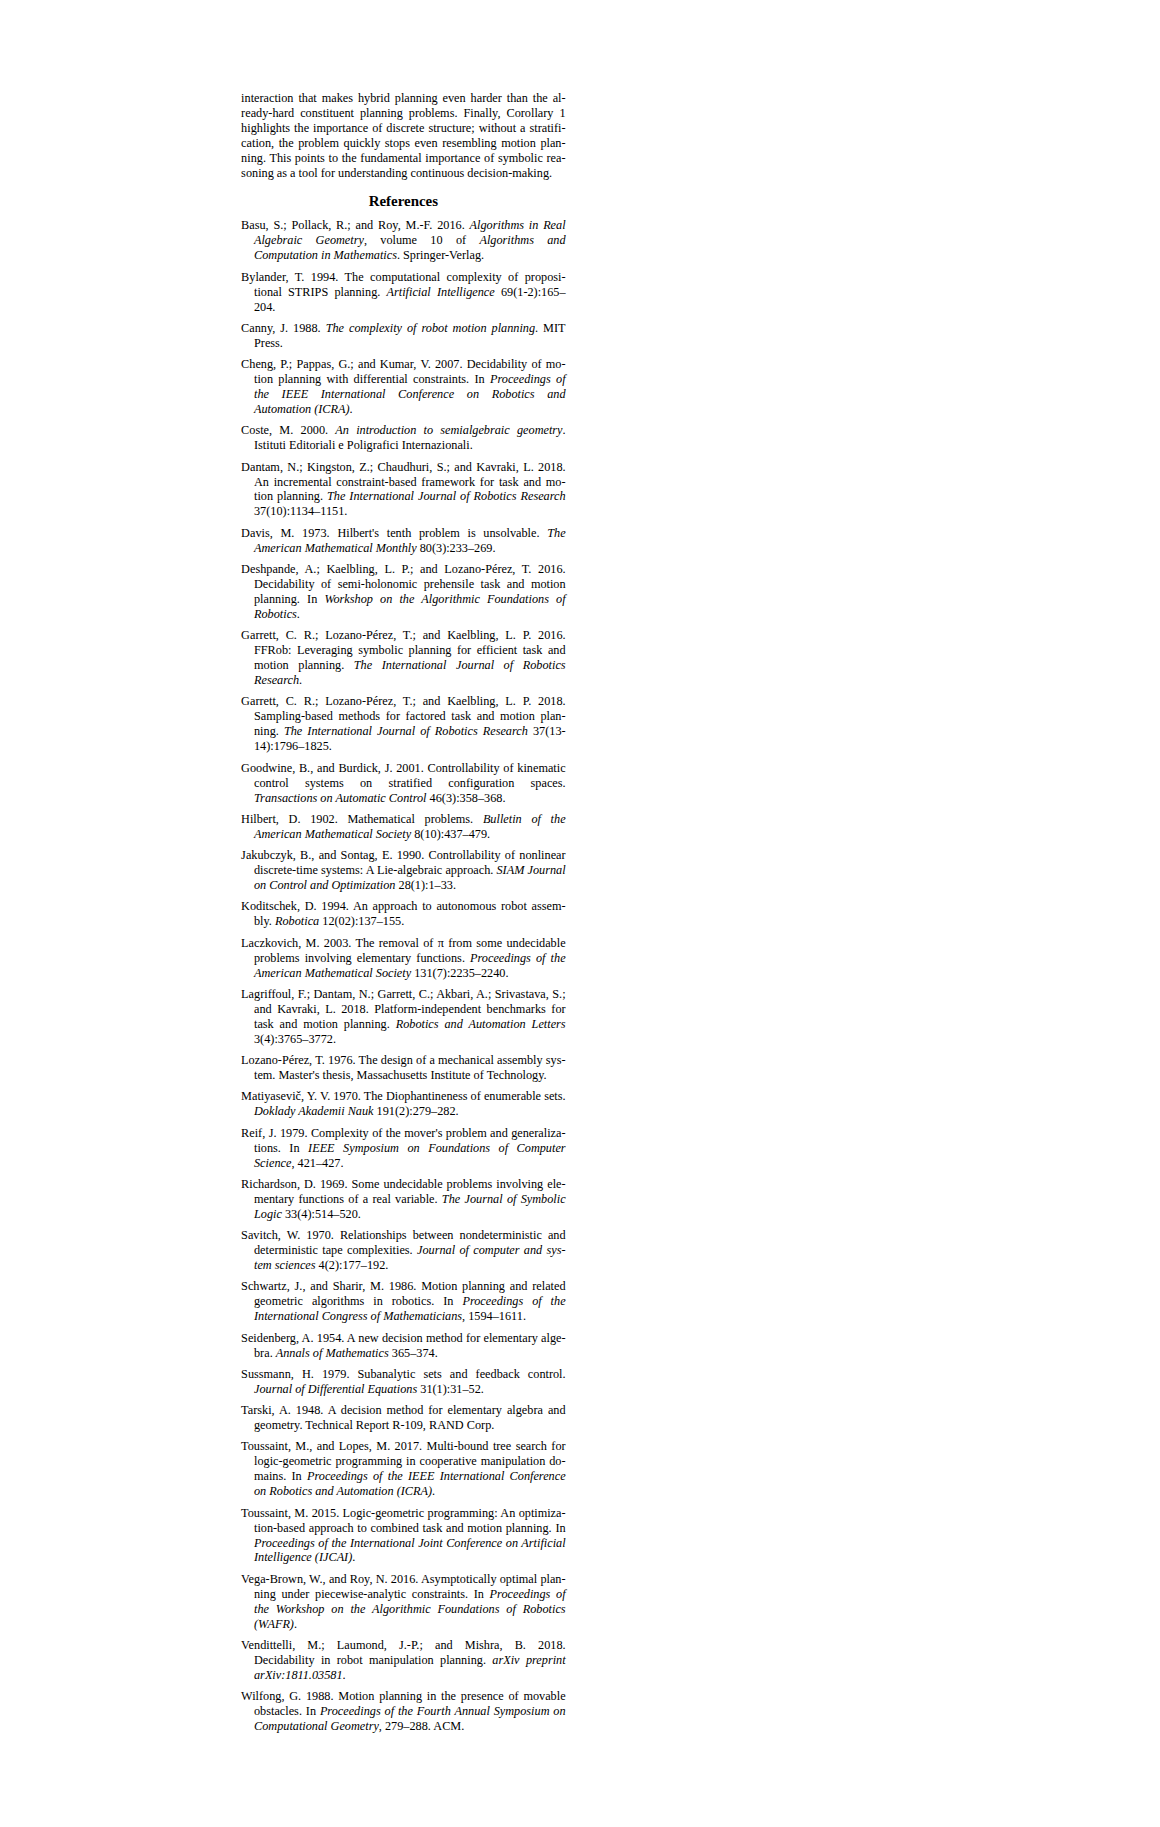interaction that makes hybrid planning even harder than the already-hard constituent planning problems. Finally, Corollary 1 highlights the importance of discrete structure; without a stratification, the problem quickly stops even resembling motion planning. This points to the fundamental importance of symbolic reasoning as a tool for understanding continuous decision-making.
References
Basu, S.; Pollack, R.; and Roy, M.-F. 2016. Algorithms in Real Algebraic Geometry, volume 10 of Algorithms and Computation in Mathematics. Springer-Verlag.
Bylander, T. 1994. The computational complexity of propositional STRIPS planning. Artificial Intelligence 69(1-2):165–204.
Canny, J. 1988. The complexity of robot motion planning. MIT Press.
Cheng, P.; Pappas, G.; and Kumar, V. 2007. Decidability of motion planning with differential constraints. In Proceedings of the IEEE International Conference on Robotics and Automation (ICRA).
Coste, M. 2000. An introduction to semialgebraic geometry. Istituti Editoriali e Poligrafici Internazionali.
Dantam, N.; Kingston, Z.; Chaudhuri, S.; and Kavraki, L. 2018. An incremental constraint-based framework for task and motion planning. The International Journal of Robotics Research 37(10):1134–1151.
Davis, M. 1973. Hilbert's tenth problem is unsolvable. The American Mathematical Monthly 80(3):233–269.
Deshpande, A.; Kaelbling, L. P.; and Lozano-Pérez, T. 2016. Decidability of semi-holonomic prehensile task and motion planning. In Workshop on the Algorithmic Foundations of Robotics.
Garrett, C. R.; Lozano-Pérez, T.; and Kaelbling, L. P. 2016. FFRob: Leveraging symbolic planning for efficient task and motion planning. The International Journal of Robotics Research.
Garrett, C. R.; Lozano-Pérez, T.; and Kaelbling, L. P. 2018. Sampling-based methods for factored task and motion planning. The International Journal of Robotics Research 37(13-14):1796–1825.
Goodwine, B., and Burdick, J. 2001. Controllability of kinematic control systems on stratified configuration spaces. Transactions on Automatic Control 46(3):358–368.
Hilbert, D. 1902. Mathematical problems. Bulletin of the American Mathematical Society 8(10):437–479.
Jakubczyk, B., and Sontag, E. 1990. Controllability of nonlinear discrete-time systems: A Lie-algebraic approach. SIAM Journal on Control and Optimization 28(1):1–33.
Koditschek, D. 1994. An approach to autonomous robot assembly. Robotica 12(02):137–155.
Laczkovich, M. 2003. The removal of π from some undecidable problems involving elementary functions. Proceedings of the American Mathematical Society 131(7):2235–2240.
Lagriffoul, F.; Dantam, N.; Garrett, C.; Akbari, A.; Srivastava, S.; and Kavraki, L. 2018. Platform-independent benchmarks for task and motion planning. Robotics and Automation Letters 3(4):3765–3772.
Lozano-Pérez, T. 1976. The design of a mechanical assembly system. Master's thesis, Massachusetts Institute of Technology.
Matiyasevič, Y. V. 1970. The Diophantineness of enumerable sets. Doklady Akademii Nauk 191(2):279–282.
Reif, J. 1979. Complexity of the mover's problem and generalizations. In IEEE Symposium on Foundations of Computer Science, 421–427.
Richardson, D. 1969. Some undecidable problems involving elementary functions of a real variable. The Journal of Symbolic Logic 33(4):514–520.
Savitch, W. 1970. Relationships between nondeterministic and deterministic tape complexities. Journal of computer and system sciences 4(2):177–192.
Schwartz, J., and Sharir, M. 1986. Motion planning and related geometric algorithms in robotics. In Proceedings of the International Congress of Mathematicians, 1594–1611.
Seidenberg, A. 1954. A new decision method for elementary algebra. Annals of Mathematics 365–374.
Sussmann, H. 1979. Subanalytic sets and feedback control. Journal of Differential Equations 31(1):31–52.
Tarski, A. 1948. A decision method for elementary algebra and geometry. Technical Report R-109, RAND Corp.
Toussaint, M., and Lopes, M. 2017. Multi-bound tree search for logic-geometric programming in cooperative manipulation domains. In Proceedings of the IEEE International Conference on Robotics and Automation (ICRA).
Toussaint, M. 2015. Logic-geometric programming: An optimization-based approach to combined task and motion planning. In Proceedings of the International Joint Conference on Artificial Intelligence (IJCAI).
Vega-Brown, W., and Roy, N. 2016. Asymptotically optimal planning under piecewise-analytic constraints. In Proceedings of the Workshop on the Algorithmic Foundations of Robotics (WAFR).
Vendittelli, M.; Laumond, J.-P.; and Mishra, B. 2018. Decidability in robot manipulation planning. arXiv preprint arXiv:1811.03581.
Wilfong, G. 1988. Motion planning in the presence of movable obstacles. In Proceedings of the Fourth Annual Symposium on Computational Geometry, 279–288. ACM.